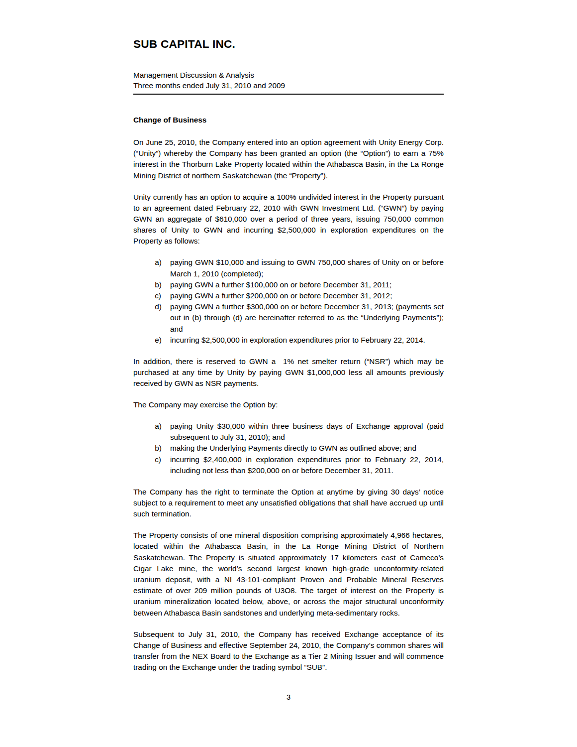SUB CAPITAL INC.
Management Discussion & Analysis
Three months ended July 31, 2010 and 2009
Change of Business
On June 25, 2010, the Company entered into an option agreement with Unity Energy Corp. (“Unity”) whereby the Company has been granted an option (the “Option”) to earn a 75% interest in the Thorburn Lake Property located within the Athabasca Basin, in the La Ronge Mining District of northern Saskatchewan (the “Property”).
Unity currently has an option to acquire a 100% undivided interest in the Property pursuant to an agreement dated February 22, 2010 with GWN Investment Ltd. (“GWN”) by paying GWN an aggregate of $610,000 over a period of three years, issuing 750,000 common shares of Unity to GWN and incurring $2,500,000 in exploration expenditures on the Property as follows:
paying GWN $10,000 and issuing to GWN 750,000 shares of Unity on or before March 1, 2010 (completed);
paying GWN a further $100,000 on or before December 31, 2011;
paying GWN a further $200,000 on or before December 31, 2012;
paying GWN a further $300,000 on or before December 31, 2013; (payments set out in (b) through (d) are hereinafter referred to as the “Underlying Payments”); and
incurring $2,500,000 in exploration expenditures prior to February 22, 2014.
In addition, there is reserved to GWN a 1% net smelter return (“NSR”) which may be purchased at any time by Unity by paying GWN $1,000,000 less all amounts previously received by GWN as NSR payments.
The Company may exercise the Option by:
paying Unity $30,000 within three business days of Exchange approval (paid subsequent to July 31, 2010); and
making the Underlying Payments directly to GWN as outlined above; and
incurring $2,400,000 in exploration expenditures prior to February 22, 2014, including not less than $200,000 on or before December 31, 2011.
The Company has the right to terminate the Option at anytime by giving 30 days’ notice subject to a requirement to meet any unsatisfied obligations that shall have accrued up until such termination.
The Property consists of one mineral disposition comprising approximately 4,966 hectares, located within the Athabasca Basin, in the La Ronge Mining District of Northern Saskatchewan. The Property is situated approximately 17 kilometers east of Cameco’s Cigar Lake mine, the world’s second largest known high-grade unconformity-related uranium deposit, with a NI 43-101-compliant Proven and Probable Mineral Reserves estimate of over 209 million pounds of U3O8. The target of interest on the Property is uranium mineralization located below, above, or across the major structural unconformity between Athabasca Basin sandstones and underlying meta-sedimentary rocks.
Subsequent to July 31, 2010, the Company has received Exchange acceptance of its Change of Business and effective September 24, 2010, the Company’s common shares will transfer from the NEX Board to the Exchange as a Tier 2 Mining Issuer and will commence trading on the Exchange under the trading symbol “SUB”.
3